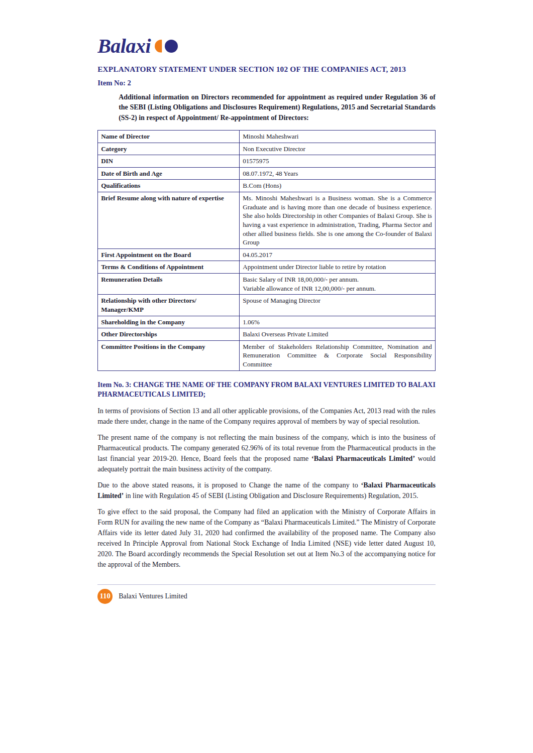Balaxi
EXPLANATORY STATEMENT UNDER SECTION 102 OF THE COMPANIES ACT, 2013
Item No: 2
Additional information on Directors recommended for appointment as required under Regulation 36 of the SEBI (Listing Obligations and Disclosures Requirement) Regulations, 2015 and Secretarial Standards (SS-2) in respect of Appointment/ Re-appointment of Directors:
| Name of Director | Minoshi Maheshwari |
| Category | Non Executive Director |
| DIN | 01575975 |
| Date of Birth and Age | 08.07.1972, 48 Years |
| Qualifications | B.Com (Hons) |
| Brief Resume along with nature of expertise | Ms. Minoshi Maheshwari is a Business woman. She is a Commerce Graduate and is having more than one decade of business experience. She also holds Directorship in other Companies of Balaxi Group. She is having a vast experience in administration, Trading, Pharma Sector and other allied business fields. She is one among the Co-founder of Balaxi Group |
| First Appointment on the Board | 04.05.2017 |
| Terms & Conditions of Appointment | Appointment under Director liable to retire by rotation |
| Remuneration Details | Basic Salary of INR 18,00,000/- per annum. Variable allowance of INR 12,00,000/- per annum. |
| Relationship with other Directors/ Manager/KMP | Spouse of Managing Director |
| Shareholding in the Company | 1.06% |
| Other Directorships | Balaxi Overseas Private Limited |
| Committee Positions in the Company | Member of Stakeholders Relationship Committee, Nomination and Remuneration Committee & Corporate Social Responsibility Committee |
Item No. 3: CHANGE THE NAME OF THE COMPANY FROM BALAXI VENTURES LIMITED TO BALAXI PHARMACEUTICALS LIMITED;
In terms of provisions of Section 13 and all other applicable provisions, of the Companies Act, 2013 read with the rules made there under, change in the name of the Company requires approval of members by way of special resolution.
The present name of the company is not reflecting the main business of the company, which is into the business of Pharmaceutical products. The company generated 62.96% of its total revenue from the Pharmaceutical products in the last financial year 2019-20. Hence, Board feels that the proposed name ‘Balaxi Pharmaceuticals Limited’ would adequately portrait the main business activity of the company.
Due to the above stated reasons, it is proposed to Change the name of the company to ‘Balaxi Pharmaceuticals Limited’ in line with Regulation 45 of SEBI (Listing Obligation and Disclosure Requirements) Regulation, 2015.
To give effect to the said proposal, the Company had filed an application with the Ministry of Corporate Affairs in Form RUN for availing the new name of the Company as “Balaxi Pharmaceuticals Limited.” The Ministry of Corporate Affairs vide its letter dated July 31, 2020 had confirmed the availability of the proposed name. The Company also received In Principle Approval from National Stock Exchange of India Limited (NSE) vide letter dated August 10, 2020. The Board accordingly recommends the Special Resolution set out at Item No.3 of the accompanying notice for the approval of the Members.
110
Balaxi Ventures Limited